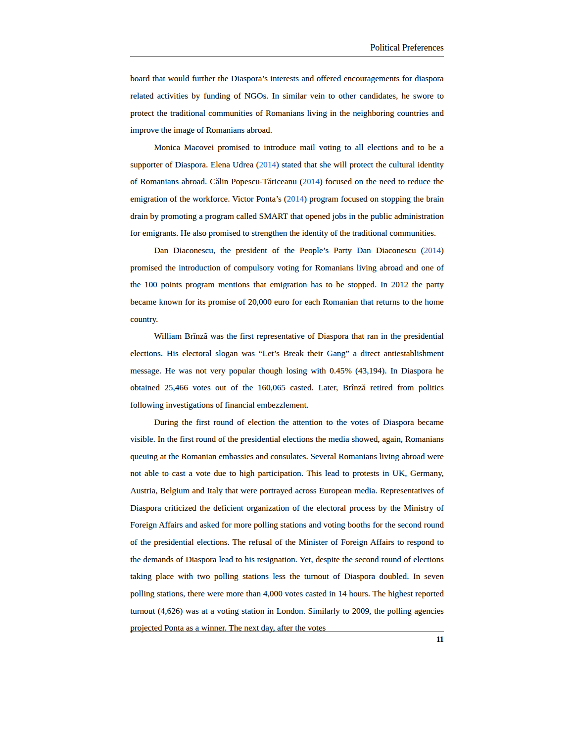Political Preferences
board that would further the Diaspora’s interests and offered encouragements for diaspora related activities by funding of NGOs. In similar vein to other candidates, he swore to protect the traditional communities of Romanians living in the neighboring countries and improve the image of Romanians abroad.
Monica Macovei promised to introduce mail voting to all elections and to be a supporter of Diaspora. Elena Udrea (2014) stated that she will protect the cultural identity of Romanians abroad. Călin Popescu-Tăriceanu (2014) focused on the need to reduce the emigration of the workforce. Victor Ponta’s (2014) program focused on stopping the brain drain by promoting a program called SMART that opened jobs in the public administration for emigrants. He also promised to strengthen the identity of the traditional communities.
Dan Diaconescu, the president of the People’s Party Dan Diaconescu (2014) promised the introduction of compulsory voting for Romanians living abroad and one of the 100 points program mentions that emigration has to be stopped. In 2012 the party became known for its promise of 20,000 euro for each Romanian that returns to the home country.
William Brînză was the first representative of Diaspora that ran in the presidential elections. His electoral slogan was “Let’s Break their Gang” a direct antiestablishment message. He was not very popular though losing with 0.45% (43,194). In Diaspora he obtained 25,466 votes out of the 160,065 casted. Later, Brînză retired from politics following investigations of financial embezzlement.
During the first round of election the attention to the votes of Diaspora became visible. In the first round of the presidential elections the media showed, again, Romanians queuing at the Romanian embassies and consulates. Several Romanians living abroad were not able to cast a vote due to high participation. This lead to protests in UK, Germany, Austria, Belgium and Italy that were portrayed across European media. Representatives of Diaspora criticized the deficient organization of the electoral process by the Ministry of Foreign Affairs and asked for more polling stations and voting booths for the second round of the presidential elections. The refusal of the Minister of Foreign Affairs to respond to the demands of Diaspora lead to his resignation. Yet, despite the second round of elections taking place with two polling stations less the turnout of Diaspora doubled. In seven polling stations, there were more than 4,000 votes casted in 14 hours. The highest reported turnout (4,626) was at a voting station in London. Similarly to 2009, the polling agencies projected Ponta as a winner. The next day, after the votes
11